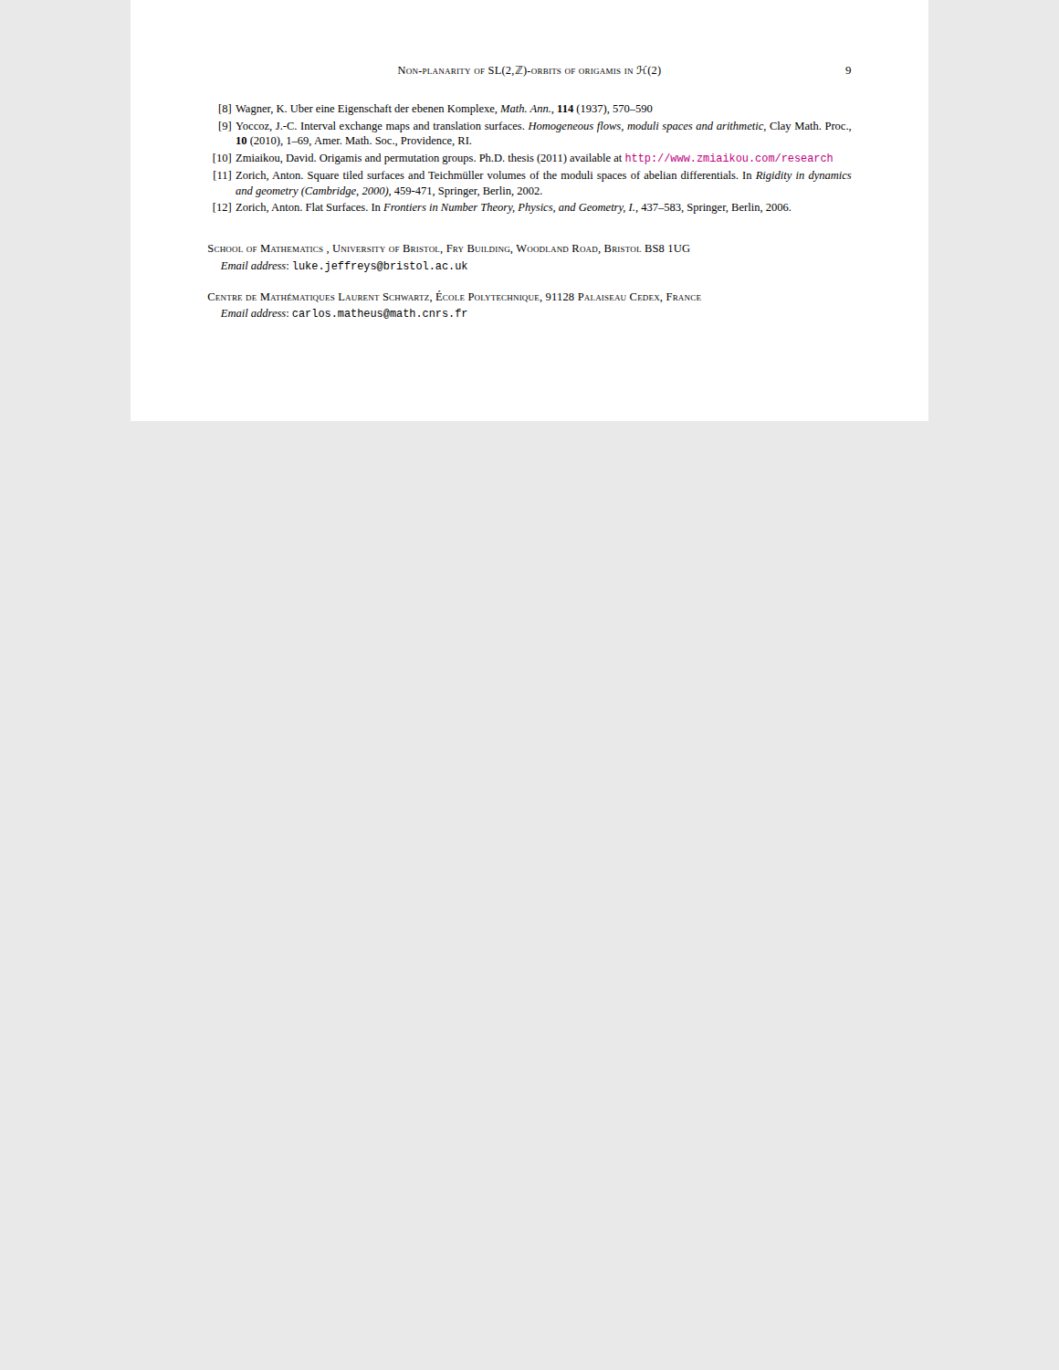Non-planarity of SL(2,ℤ)-orbits of origamis in ℋ(2) 9
[8] Wagner, K. Uber eine Eigenschaft der ebenen Komplexe, Math. Ann., 114 (1937), 570–590
[9] Yoccoz, J.-C. Interval exchange maps and translation surfaces. Homogeneous flows, moduli spaces and arithmetic, Clay Math. Proc., 10 (2010), 1–69, Amer. Math. Soc., Providence, RI.
[10] Zmiaikou, David. Origamis and permutation groups. Ph.D. thesis (2011) available at http://www.zmiaikou.com/research
[11] Zorich, Anton. Square tiled surfaces and Teichmüller volumes of the moduli spaces of abelian differentials. In Rigidity in dynamics and geometry (Cambridge, 2000), 459-471, Springer, Berlin, 2002.
[12] Zorich, Anton. Flat Surfaces. In Frontiers in Number Theory, Physics, and Geometry, I., 437–583, Springer, Berlin, 2006.
School of Mathematics , University of Bristol, Fry Building, Woodland Road, Bristol BS8 1UG
Email address: luke.jeffreys@bristol.ac.uk
Centre de Mathématiques Laurent Schwartz, École Polytechnique, 91128 Palaiseau Cedex, France
Email address: carlos.matheus@math.cnrs.fr